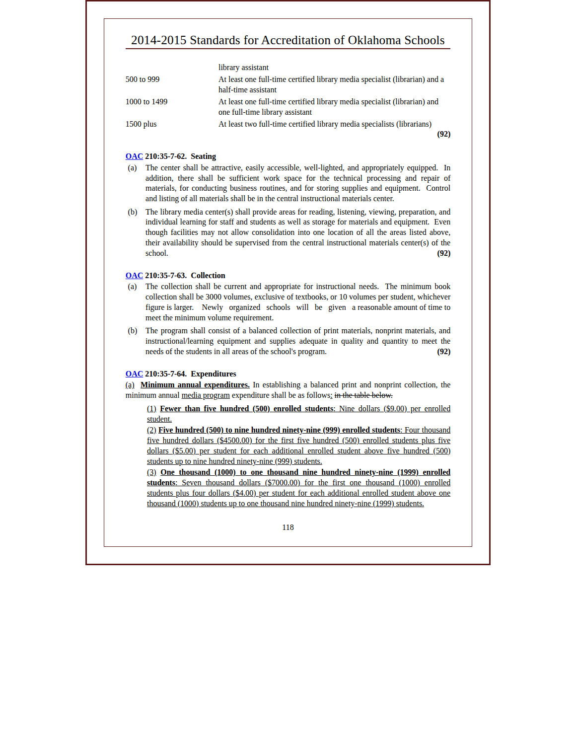2014-2015 Standards for Accreditation of Oklahoma Schools
| | library assistant |
| 500 to 999 | At least one full-time certified library media specialist (librarian) and a half-time assistant |
| 1000 to 1499 | At least one full-time certified library media specialist (librarian) and one full-time library assistant |
| 1500 plus | At least two full-time certified library media specialists (librarians) (92) |
OAC 210:35-7-62. Seating
(a) The center shall be attractive, easily accessible, well-lighted, and appropriately equipped. In addition, there shall be sufficient work space for the technical processing and repair of materials, for conducting business routines, and for storing supplies and equipment. Control and listing of all materials shall be in the central instructional materials center.
(b) The library media center(s) shall provide areas for reading, listening, viewing, preparation, and individual learning for staff and students as well as storage for materials and equipment. Even though facilities may not allow consolidation into one location of all the areas listed above, their availability should be supervised from the central instructional materials center(s) of the school. (92)
OAC 210:35-7-63. Collection
(a) The collection shall be current and appropriate for instructional needs. The minimum book collection shall be 3000 volumes, exclusive of textbooks, or 10 volumes per student, whichever figure is larger. Newly organized schools will be given a reasonable amount of time to meet the minimum volume requirement.
(b) The program shall consist of a balanced collection of print materials, nonprint materials, and instructional/learning equipment and supplies adequate in quality and quantity to meet the needs of the students in all areas of the school's program. (92)
OAC 210:35-7-64. Expenditures
(a) Minimum annual expenditures. In establishing a balanced print and nonprint collection, the minimum annual media program expenditure shall be as follows: in the table below.
(1) Fewer than five hundred (500) enrolled students: Nine dollars ($9.00) per enrolled student.
(2) Five hundred (500) to nine hundred ninety-nine (999) enrolled students: Four thousand five hundred dollars ($4500.00) for the first five hundred (500) enrolled students plus five dollars ($5.00) per student for each additional enrolled student above five hundred (500) students up to nine hundred ninety-nine (999) students.
(3) One thousand (1000) to one thousand nine hundred ninety-nine (1999) enrolled students: Seven thousand dollars ($7000.00) for the first one thousand (1000) enrolled students plus four dollars ($4.00) per student for each additional enrolled student above one thousand (1000) students up to one thousand nine hundred ninety-nine (1999) students.
118